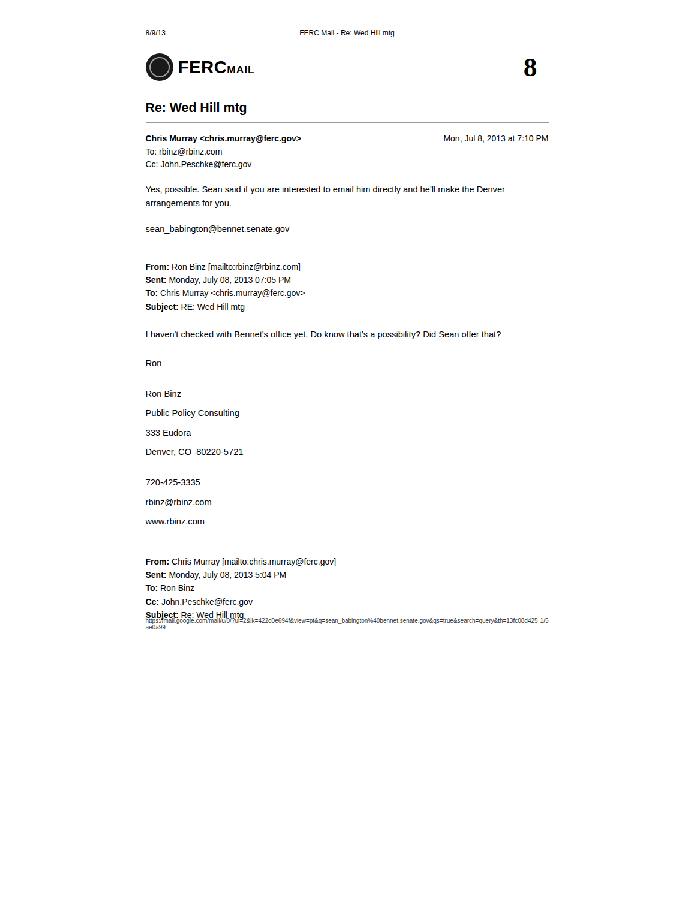8/9/13
FERC Mail - Re: Wed Hill mtg
FERCMAIL
8
Re: Wed Hill mtg
Chris Murray <chris.murray@ferc.gov>
Mon, Jul 8, 2013 at 7:10 PM
To: rbinz@rbinz.com
Cc: John.Peschke@ferc.gov
Yes, possible. Sean said if you are interested to email him directly and he'll make the Denver arrangements for you.
sean_babington@bennet.senate.gov
From: Ron Binz [mailto:rbinz@rbinz.com]
Sent: Monday, July 08, 2013 07:05 PM
To: Chris Murray <chris.murray@ferc.gov>
Subject: RE: Wed Hill mtg
I haven't checked with Bennet's office yet. Do know that's a possibility? Did Sean offer that?
Ron
Ron Binz
Public Policy Consulting
333 Eudora
Denver, CO 80220-5721
720-425-3335
rbinz@rbinz.com
www.rbinz.com
From: Chris Murray [mailto:chris.murray@ferc.gov]
Sent: Monday, July 08, 2013 5:04 PM
To: Ron Binz
Cc: John.Peschke@ferc.gov
Subject: Re: Wed Hill mtg
https://mail.google.com/mail/u/0/?ui=2&ik=422d0e694f&view=pt&q=sean_babington%40bennet.senate.gov&qs=true&search=query&th=13fc08d425ae0a99
1/5